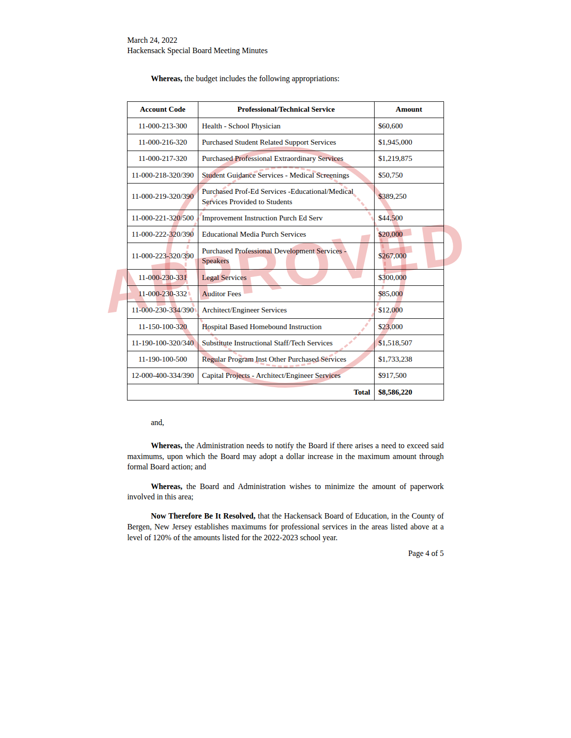March 24, 2022
Hackensack Special Board Meeting Minutes
APPROVED
Whereas, the budget includes the following appropriations:
| Account Code | Professional/Technical Service | Amount |
| --- | --- | --- |
| 11-000-213-300 | Health - School Physician | $60,600 |
| 11-000-216-320 | Purchased Student Related Support Services | $1,945,000 |
| 11-000-217-320 | Purchased Professional Extraordinary Services | $1,219,875 |
| 11-000-218-320/390 | Student Guidance Services - Medical Screenings | $50,750 |
| 11-000-219-320/390 | Purchased Prof-Ed Services -Educational/Medical Services Provided to Students | $389,250 |
| 11-000-221-320/500 | Improvement Instruction Purch Ed Serv | $44,500 |
| 11-000-222-320/390 | Educational Media Purch Services | $20,000 |
| 11-000-223-320/390 | Purchased Professional Development Services - Speakers | $267,000 |
| 11-000-230-331 | Legal Services | $300,000 |
| 11-000-230-332 | Auditor Fees | $85,000 |
| 11-000-230-334/390 | Architect/Engineer Services | $12,000 |
| 11-150-100-320 | Hospital Based Homebound Instruction | $23,000 |
| 11-190-100-320/340 | Substitute Instructional Staff/Tech Services | $1,518,507 |
| 11-190-100-500 | Regular Program Inst Other Purchased Services | $1,733,238 |
| 12-000-400-334/390 | Capital Projects - Architect/Engineer Services | $917,500 |
| | Total | $8,586,220 |
and,
Whereas, the Administration needs to notify the Board if there arises a need to exceed said maximums, upon which the Board may adopt a dollar increase in the maximum amount through formal Board action; and
Whereas, the Board and Administration wishes to minimize the amount of paperwork involved in this area;
Now Therefore Be It Resolved, that the Hackensack Board of Education, in the County of Bergen, New Jersey establishes maximums for professional services in the areas listed above at a level of 120% of the amounts listed for the 2022-2023 school year.
Page 4 of 5